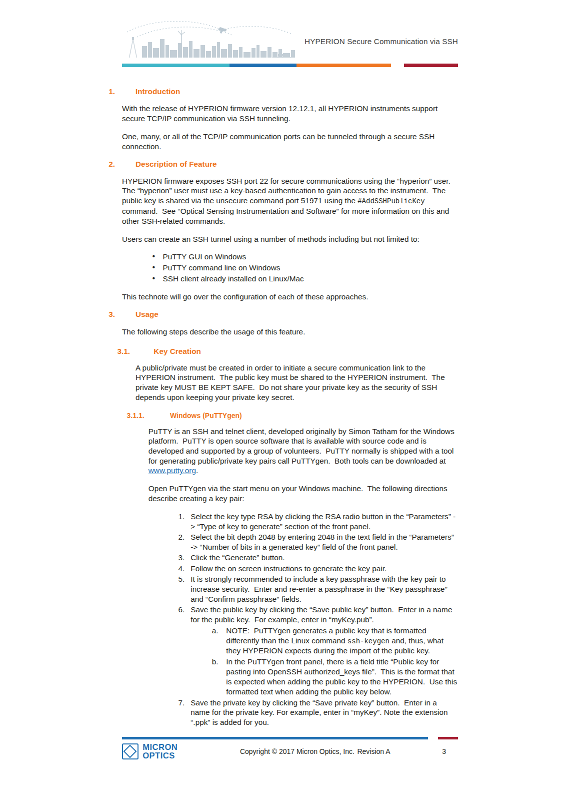HYPERION Secure Communication via SSH
1. Introduction
With the release of HYPERION firmware version 12.12.1, all HYPERION instruments support secure TCP/IP communication via SSH tunneling.
One, many, or all of the TCP/IP communication ports can be tunneled through a secure SSH connection.
2. Description of Feature
HYPERION firmware exposes SSH port 22 for secure communications using the “hyperion” user. The “hyperion” user must use a key-based authentication to gain access to the instrument. The public key is shared via the unsecure command port 51971 using the #AddSSHPublicKey command. See “Optical Sensing Instrumentation and Software” for more information on this and other SSH-related commands.
Users can create an SSH tunnel using a number of methods including but not limited to:
PuTTY GUI on Windows
PuTTY command line on Windows
SSH client already installed on Linux/Mac
This technote will go over the configuration of each of these approaches.
3. Usage
The following steps describe the usage of this feature.
3.1. Key Creation
A public/private must be created in order to initiate a secure communication link to the HYPERION instrument. The public key must be shared to the HYPERION instrument. The private key MUST BE KEPT SAFE. Do not share your private key as the security of SSH depends upon keeping your private key secret.
3.1.1. Windows (PuTTYgen)
PuTTY is an SSH and telnet client, developed originally by Simon Tatham for the Windows platform. PuTTY is open source software that is available with source code and is developed and supported by a group of volunteers. PuTTY normally is shipped with a tool for generating public/private key pairs call PuTTYgen. Both tools can be downloaded at www.putty.org.
Open PuTTYgen via the start menu on your Windows machine. The following directions describe creating a key pair:
Select the key type RSA by clicking the RSA radio button in the “Parameters” -> “Type of key to generate” section of the front panel.
Select the bit depth 2048 by entering 2048 in the text field in the “Parameters” -> “Number of bits in a generated key” field of the front panel.
Click the “Generate” button.
Follow the on screen instructions to generate the key pair.
It is strongly recommended to include a key passphrase with the key pair to increase security. Enter and re-enter a passphrase in the “Key passphrase” and “Confirm passphrase” fields.
Save the public key by clicking the “Save public key” button. Enter in a name for the public key. For example, enter in “myKey.pub”.
NOTE: PuTTYgen generates a public key that is formatted differently than the Linux command ssh-keygen and, thus, what they HYPERION expects during the import of the public key.
In the PuTTYgen front panel, there is a field title “Public key for pasting into OpenSSH authorized_keys file”. This is the format that is expected when adding the public key to the HYPERION. Use this formatted text when adding the public key below.
Save the private key by clicking the “Save private key” button. Enter in a name for the private key. For example, enter in “myKey”. Note the extension “.ppk” is added for you.
MICRON OPTICS
Copyright © 2017 Micron Optics, Inc.
Revision A
3